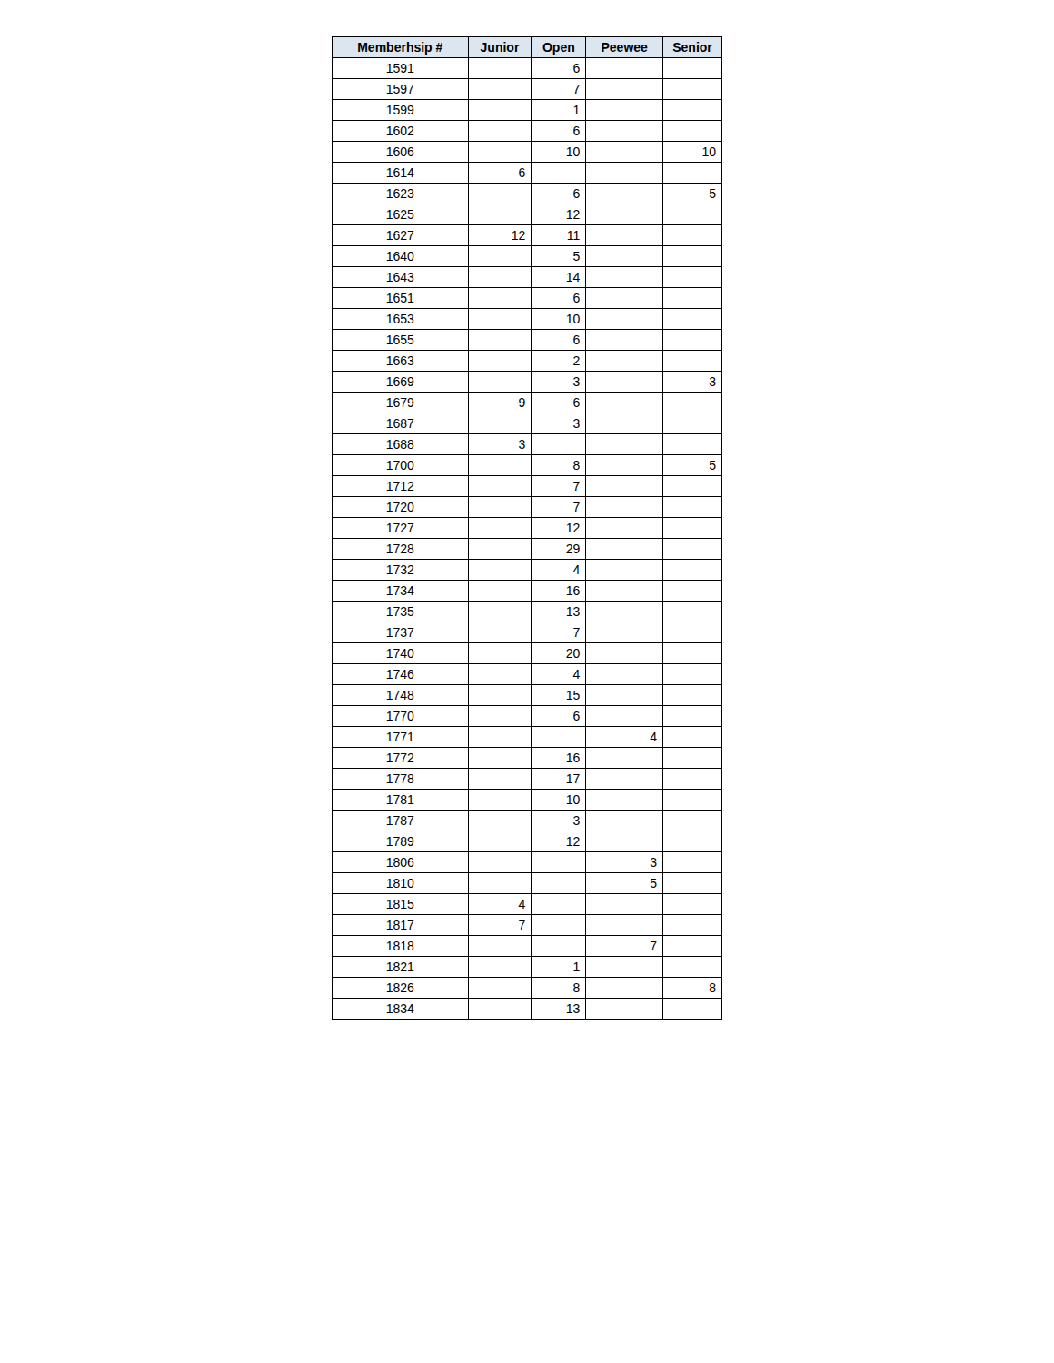Membership points by division
| Memberhsip # | Junior | Open | Peewee | Senior |
| --- | --- | --- | --- | --- |
| 1591 | | 6 | | |
| 1597 | | 7 | | |
| 1599 | | 1 | | |
| 1602 | | 6 | | |
| 1606 | | 10 | | 10 |
| 1614 | 6 | | | |
| 1623 | | 6 | | 5 |
| 1625 | | 12 | | |
| 1627 | 12 | 11 | | |
| 1640 | | 5 | | |
| 1643 | | 14 | | |
| 1651 | | 6 | | |
| 1653 | | 10 | | |
| 1655 | | 6 | | |
| 1663 | | 2 | | |
| 1669 | | 3 | | 3 |
| 1679 | 9 | 6 | | |
| 1687 | | 3 | | |
| 1688 | 3 | | | |
| 1700 | | 8 | | 5 |
| 1712 | | 7 | | |
| 1720 | | 7 | | |
| 1727 | | 12 | | |
| 1728 | | 29 | | |
| 1732 | | 4 | | |
| 1734 | | 16 | | |
| 1735 | | 13 | | |
| 1737 | | 7 | | |
| 1740 | | 20 | | |
| 1746 | | 4 | | |
| 1748 | | 15 | | |
| 1770 | | 6 | | |
| 1771 | | | 4 | |
| 1772 | | 16 | | |
| 1778 | | 17 | | |
| 1781 | | 10 | | |
| 1787 | | 3 | | |
| 1789 | | 12 | | |
| 1806 | | | 3 | |
| 1810 | | | 5 | |
| 1815 | 4 | | | |
| 1817 | 7 | | | |
| 1818 | | | 7 | |
| 1821 | | 1 | | |
| 1826 | | 8 | | 8 |
| 1834 | | 13 | | |